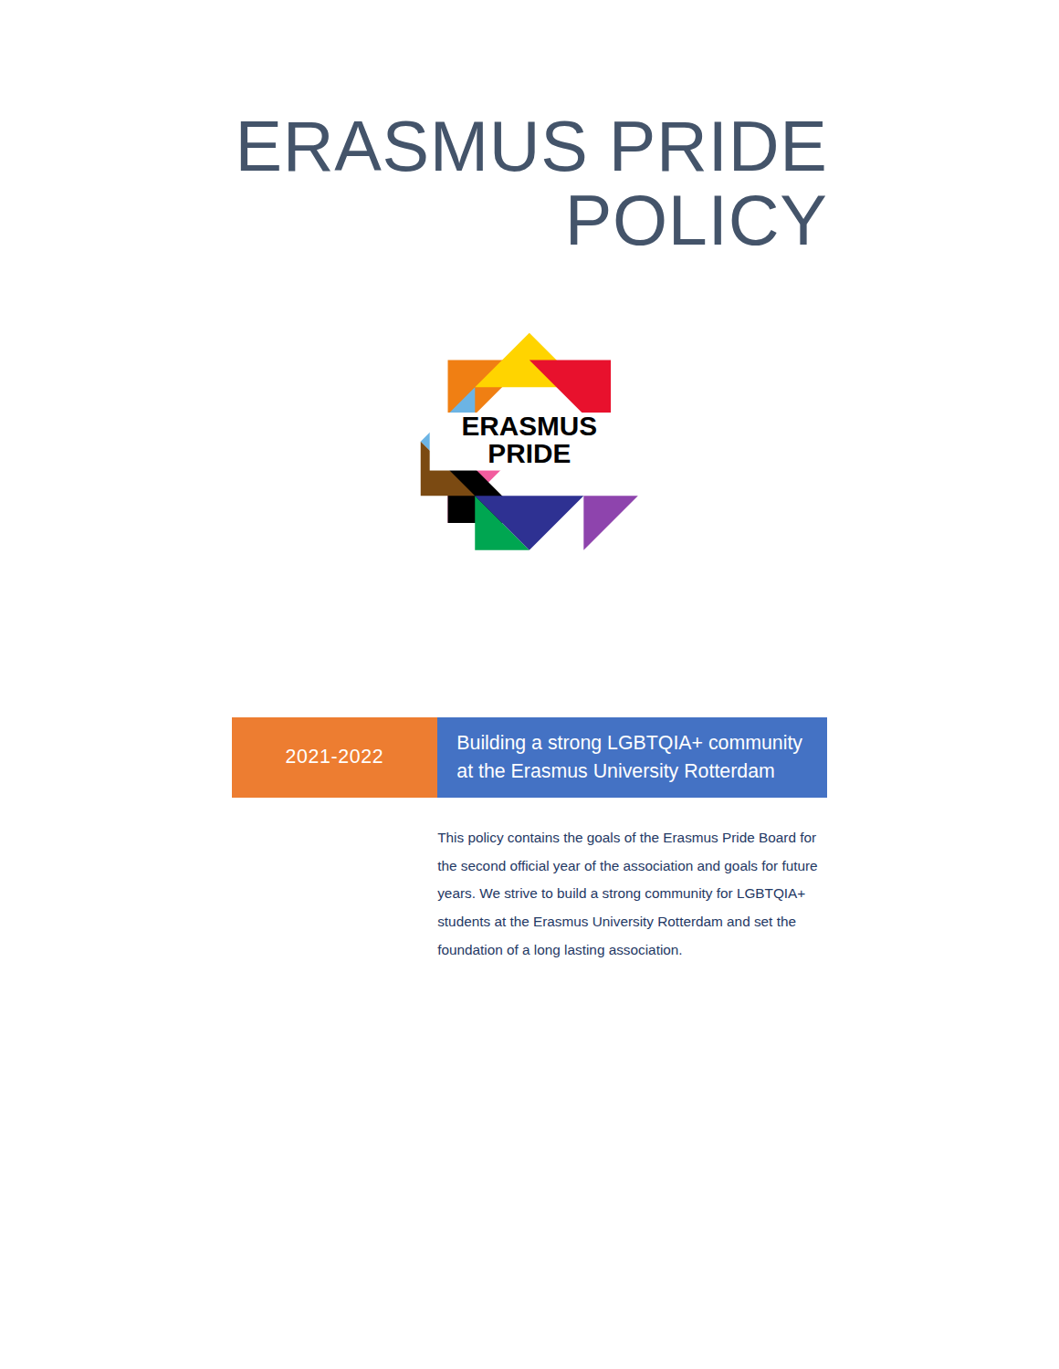ERASMUS PRIDE POLICY
ERASMUS PRIDE
2021-2022
Building a strong LGBTQIA+ community at the Erasmus University Rotterdam
This policy contains the goals of the Erasmus Pride Board for the second official year of the association and goals for future years. We strive to build a strong community for LGBTQIA+ students at the Erasmus University Rotterdam and set the foundation of a long lasting association.